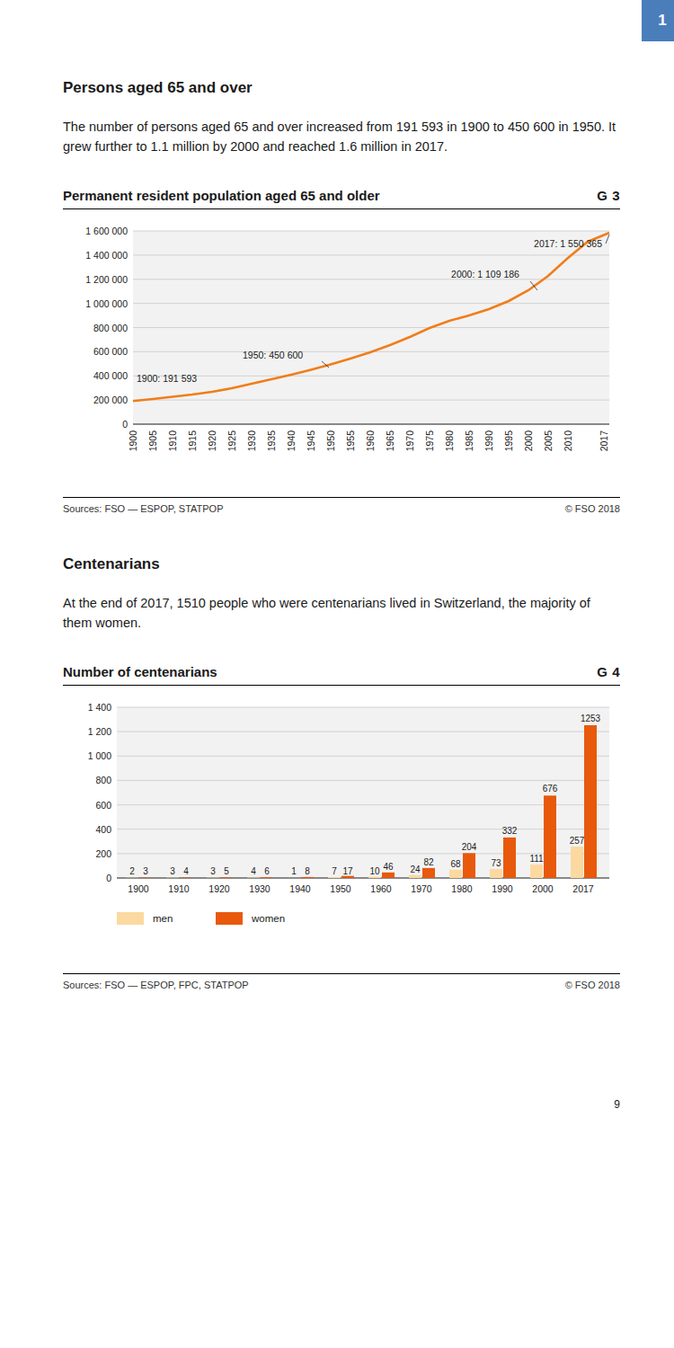1
Persons aged 65 and over
The number of persons aged 65 and over increased from 191 593 in 1900 to 450 600 in 1950. It grew further to 1.1 million by 2000 and reached 1.6 million in 2017.
Permanent resident population aged 65 and older G 3
1 600 000 1 400 000 1 200 000 1 000 000 800 000 600 000 400 000 200 000 0 2017: 1 550 365 2000: 1 109 186 1950: 450 600 1900: 191 593 1900 1905 1910 1915 1920 1925 1930 1935 1940 1945 1950 1955 1960 1965 1970 1975 1980 1985 1990 1995 2000 2005 2010 2017
Sources: FSO — ESPOP, STATPOP © FSO 2018
Centenarians
At the end of 2017, 1510 people who were centenarians lived in Switzerland, the majority of them women.
Number of centenarians G 4
1 400 1 200 1 000 800 600 400 200 0 2 3 3 4 3 5 4 6 1 8 7 17 10 46 24 82 68 204 73 332 111 676 257 1253 1900 1910 1920 1930 1940 1950 1960 1970 1980 1990 2000 2017 men women
Sources: FSO — ESPOP, FPC, STATPOP © FSO 2018
9